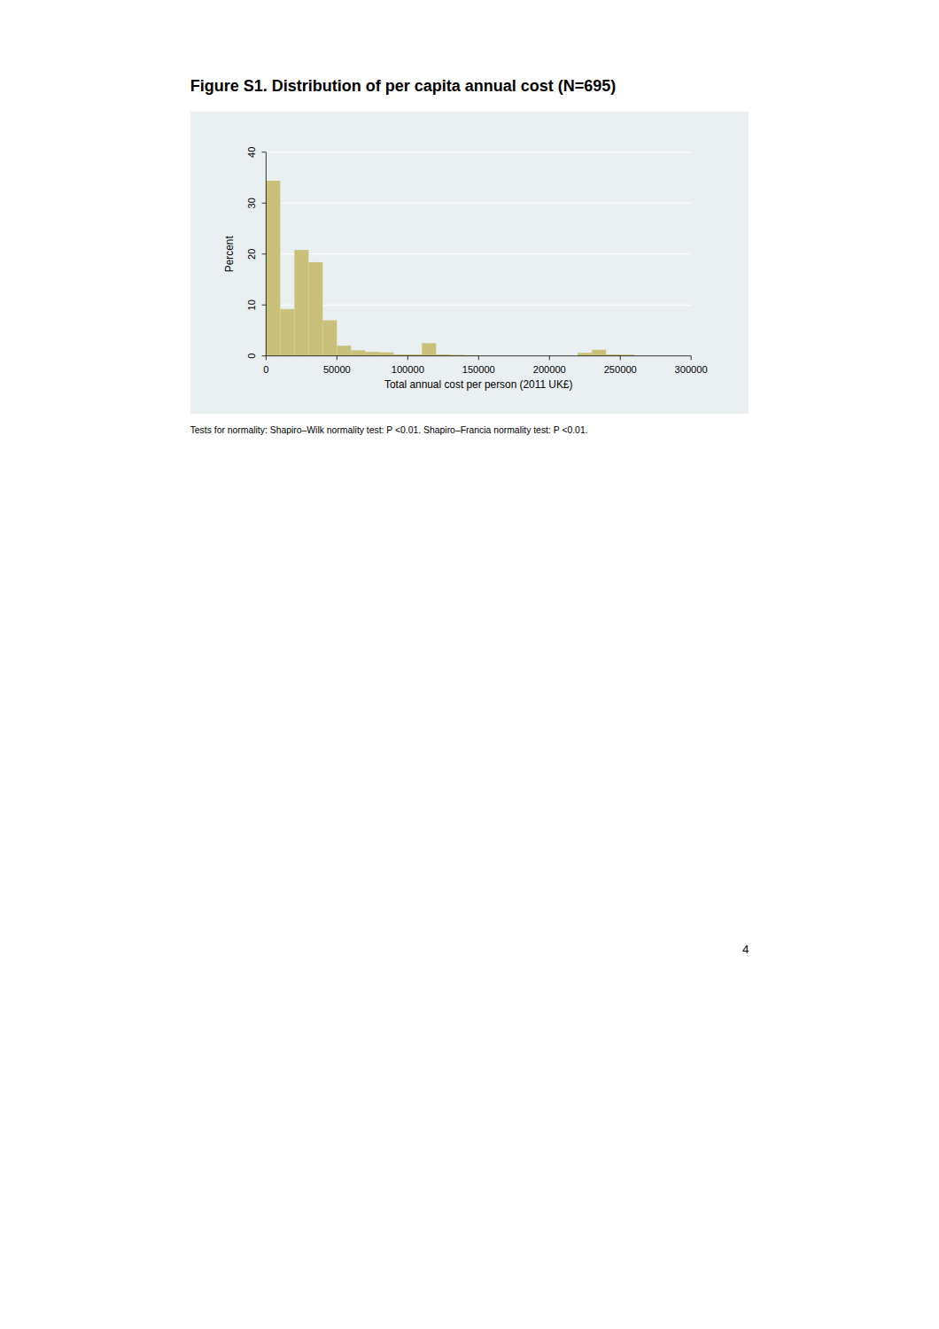Figure S1. Distribution of per capita annual cost (N=695)
Chart geometry: x data domain: 0 .. 300000 -> px 95 .. 700 y data domain: 0 .. 40 (percent) -> px 330 (y=0) .. 40 (y=40) Bars are 10000 wide in data units (~20.17 px) 0 50000 100000 150000 200000 250000 300000 Total annual cost per person (2011 UK£) 0 10 20 30 40 Percent
Tests for normality: Shapiro–Wilk normality test: P <0.01. Shapiro–Francia normality test: P <0.01.
4